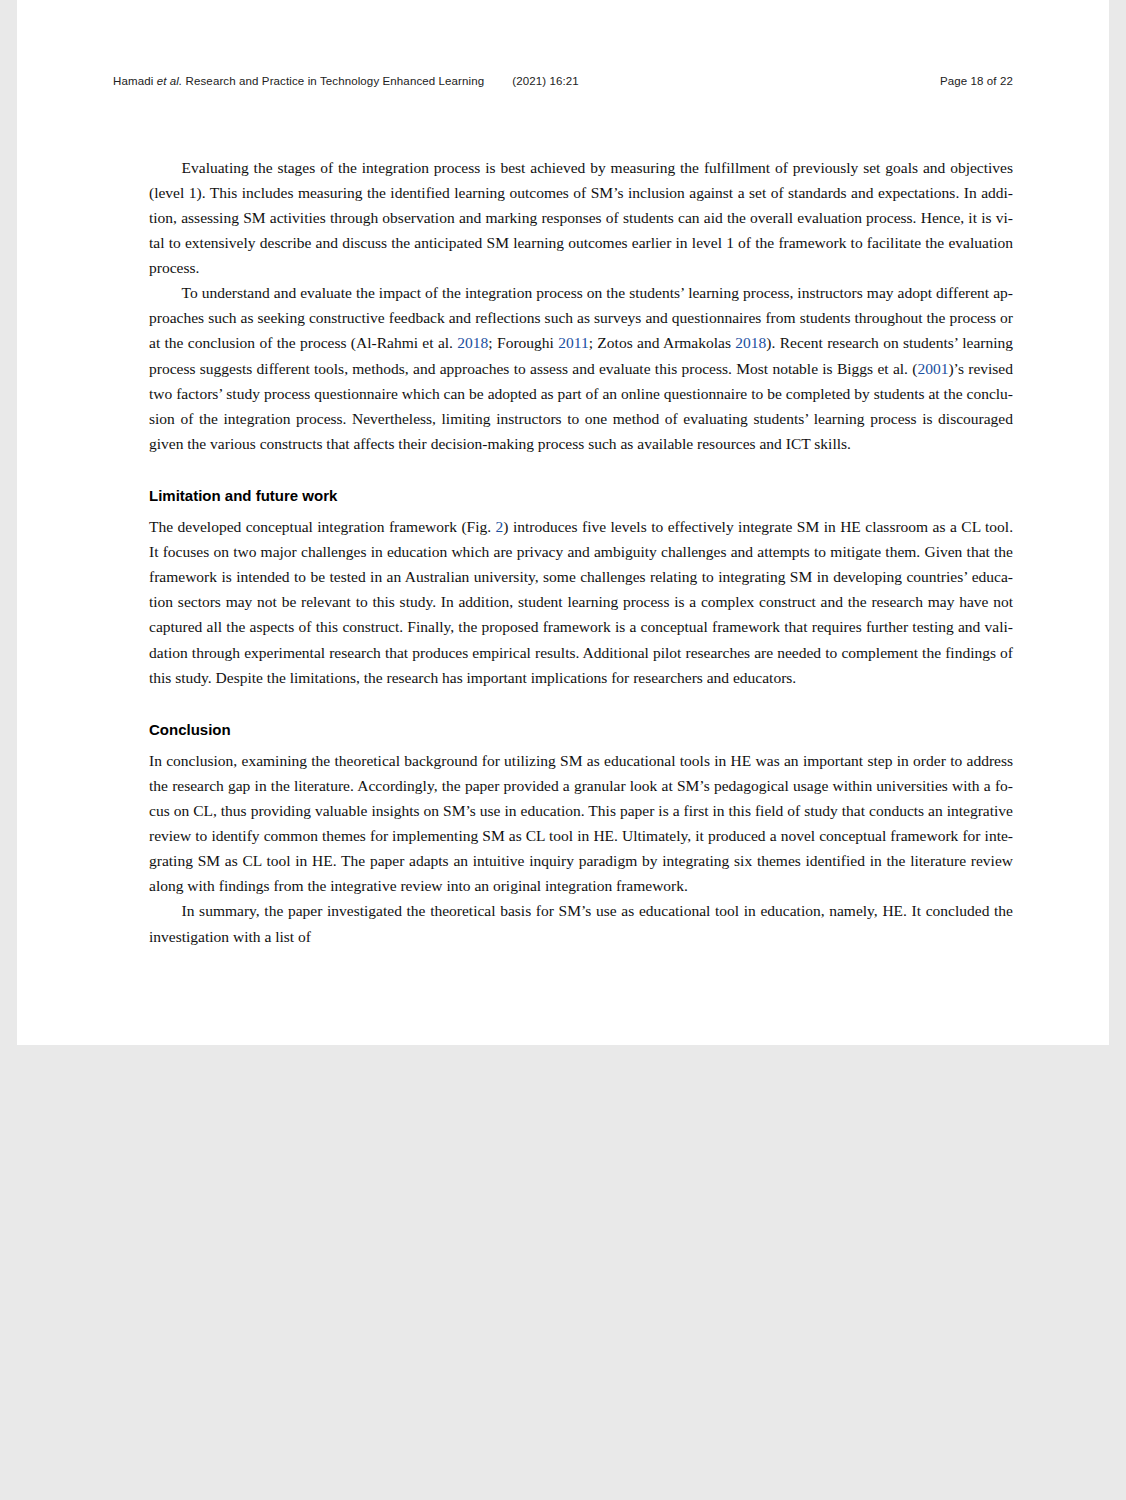Hamadi et al. Research and Practice in Technology Enhanced Learning(2021) 16:21
Page 18 of 22
Evaluating the stages of the integration process is best achieved by measuring the fulfillment of previously set goals and objectives (level 1). This includes measuring the identified learning outcomes of SM’s inclusion against a set of standards and expectations. In addition, assessing SM activities through observation and marking responses of students can aid the overall evaluation process. Hence, it is vital to extensively describe and discuss the anticipated SM learning outcomes earlier in level 1 of the framework to facilitate the evaluation process.
To understand and evaluate the impact of the integration process on the students’ learning process, instructors may adopt different approaches such as seeking constructive feedback and reflections such as surveys and questionnaires from students throughout the process or at the conclusion of the process (Al-Rahmi et al. 2018; Foroughi 2011; Zotos and Armakolas 2018). Recent research on students’ learning process suggests different tools, methods, and approaches to assess and evaluate this process. Most notable is Biggs et al. (2001)’s revised two factors’ study process questionnaire which can be adopted as part of an online questionnaire to be completed by students at the conclusion of the integration process. Nevertheless, limiting instructors to one method of evaluating students’ learning process is discouraged given the various constructs that affects their decision-making process such as available resources and ICT skills.
Limitation and future work
The developed conceptual integration framework (Fig. 2) introduces five levels to effectively integrate SM in HE classroom as a CL tool. It focuses on two major challenges in education which are privacy and ambiguity challenges and attempts to mitigate them. Given that the framework is intended to be tested in an Australian university, some challenges relating to integrating SM in developing countries’ education sectors may not be relevant to this study. In addition, student learning process is a complex construct and the research may have not captured all the aspects of this construct. Finally, the proposed framework is a conceptual framework that requires further testing and validation through experimental research that produces empirical results. Additional pilot researches are needed to complement the findings of this study. Despite the limitations, the research has important implications for researchers and educators.
Conclusion
In conclusion, examining the theoretical background for utilizing SM as educational tools in HE was an important step in order to address the research gap in the literature. Accordingly, the paper provided a granular look at SM’s pedagogical usage within universities with a focus on CL, thus providing valuable insights on SM’s use in education. This paper is a first in this field of study that conducts an integrative review to identify common themes for implementing SM as CL tool in HE. Ultimately, it produced a novel conceptual framework for integrating SM as CL tool in HE. The paper adapts an intuitive inquiry paradigm by integrating six themes identified in the literature review along with findings from the integrative review into an original integration framework.
In summary, the paper investigated the theoretical basis for SM’s use as educational tool in education, namely, HE. It concluded the investigation with a list of